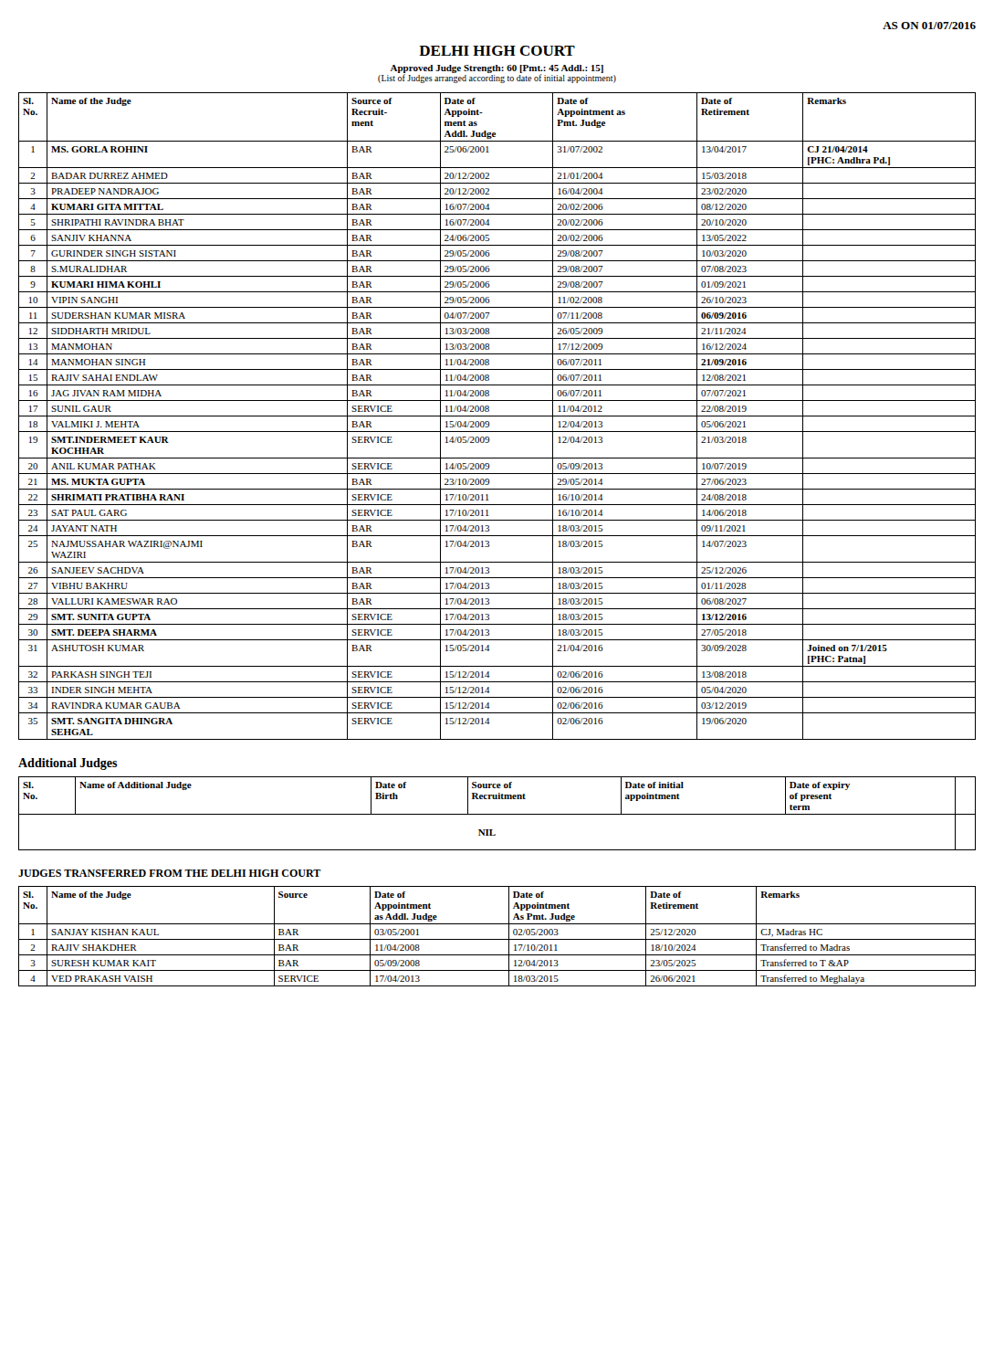AS ON 01/07/2016
DELHI HIGH COURT
Approved Judge Strength: 60 [Pmt.: 45 Addl.: 15]
(List of Judges arranged according to date of initial appointment)
| Sl. No. | Name of the Judge | Source of Recruit- ment | Date of Appoint- ment as Addl. Judge | Date of Appointment as Pmt. Judge | Date of Retirement | Remarks |
| --- | --- | --- | --- | --- | --- | --- |
| 1 | MS. GORLA ROHINI | BAR | 25/06/2001 | 31/07/2002 | 13/04/2017 | CJ 21/04/2014 [PHC: Andhra Pd.] |
| 2 | BADAR DURREZ AHMED | BAR | 20/12/2002 | 21/01/2004 | 15/03/2018 | |
| 3 | PRADEEP NANDRAJOG | BAR | 20/12/2002 | 16/04/2004 | 23/02/2020 | |
| 4 | KUMARI GITA MITTAL | BAR | 16/07/2004 | 20/02/2006 | 08/12/2020 | |
| 5 | SHRIPATHI RAVINDRA BHAT | BAR | 16/07/2004 | 20/02/2006 | 20/10/2020 | |
| 6 | SANJIV KHANNA | BAR | 24/06/2005 | 20/02/2006 | 13/05/2022 | |
| 7 | GURINDER SINGH SISTANI | BAR | 29/05/2006 | 29/08/2007 | 10/03/2020 | |
| 8 | S.MURALIDHAR | BAR | 29/05/2006 | 29/08/2007 | 07/08/2023 | |
| 9 | KUMARI HIMA KOHLI | BAR | 29/05/2006 | 29/08/2007 | 01/09/2021 | |
| 10 | VIPIN SANGHI | BAR | 29/05/2006 | 11/02/2008 | 26/10/2023 | |
| 11 | SUDERSHAN KUMAR MISRA | BAR | 04/07/2007 | 07/11/2008 | 06/09/2016 | |
| 12 | SIDDHARTH MRIDUL | BAR | 13/03/2008 | 26/05/2009 | 21/11/2024 | |
| 13 | MANMOHAN | BAR | 13/03/2008 | 17/12/2009 | 16/12/2024 | |
| 14 | MANMOHAN SINGH | BAR | 11/04/2008 | 06/07/2011 | 21/09/2016 | |
| 15 | RAJIV SAHAI ENDLAW | BAR | 11/04/2008 | 06/07/2011 | 12/08/2021 | |
| 16 | JAG JIVAN RAM MIDHA | BAR | 11/04/2008 | 06/07/2011 | 07/07/2021 | |
| 17 | SUNIL GAUR | SERVICE | 11/04/2008 | 11/04/2012 | 22/08/2019 | |
| 18 | VALMIKI J. MEHTA | BAR | 15/04/2009 | 12/04/2013 | 05/06/2021 | |
| 19 | SMT.INDERMEET KAUR KOCHHAR | SERVICE | 14/05/2009 | 12/04/2013 | 21/03/2018 | |
| 20 | ANIL KUMAR PATHAK | SERVICE | 14/05/2009 | 05/09/2013 | 10/07/2019 | |
| 21 | MS. MUKTA GUPTA | BAR | 23/10/2009 | 29/05/2014 | 27/06/2023 | |
| 22 | SHRIMATI PRATIBHA RANI | SERVICE | 17/10/2011 | 16/10/2014 | 24/08/2018 | |
| 23 | SAT PAUL GARG | SERVICE | 17/10/2011 | 16/10/2014 | 14/06/2018 | |
| 24 | JAYANT NATH | BAR | 17/04/2013 | 18/03/2015 | 09/11/2021 | |
| 25 | NAJMUSSAHAR WAZIRI@NAJMI WAZIRI | BAR | 17/04/2013 | 18/03/2015 | 14/07/2023 | |
| 26 | SANJEEV SACHDVA | BAR | 17/04/2013 | 18/03/2015 | 25/12/2026 | |
| 27 | VIBHU BAKHRU | BAR | 17/04/2013 | 18/03/2015 | 01/11/2028 | |
| 28 | VALLURI KAMESWAR RAO | BAR | 17/04/2013 | 18/03/2015 | 06/08/2027 | |
| 29 | SMT. SUNITA GUPTA | SERVICE | 17/04/2013 | 18/03/2015 | 13/12/2016 | |
| 30 | SMT. DEEPA SHARMA | SERVICE | 17/04/2013 | 18/03/2015 | 27/05/2018 | |
| 31 | ASHUTOSH KUMAR | BAR | 15/05/2014 | 21/04/2016 | 30/09/2028 | Joined on 7/1/2015 [PHC: Patna] |
| 32 | PARKASH SINGH TEJI | SERVICE | 15/12/2014 | 02/06/2016 | 13/08/2018 | |
| 33 | INDER SINGH MEHTA | SERVICE | 15/12/2014 | 02/06/2016 | 05/04/2020 | |
| 34 | RAVINDRA KUMAR GAUBA | SERVICE | 15/12/2014 | 02/06/2016 | 03/12/2019 | |
| 35 | SMT. SANGITA DHINGRA SEHGAL | SERVICE | 15/12/2014 | 02/06/2016 | 19/06/2020 | |
Additional Judges
| Sl. No. | Name of Additional Judge | Date of Birth | Source of Recruitment | Date of initial appointment | Date of expiry of present term | |
| --- | --- | --- | --- | --- | --- | --- |
| NIL | |
JUDGES TRANSFERRED FROM THE DELHI HIGH COURT
| Sl. No. | Name of the Judge | Source | Date of Appointment as Addl. Judge | Date of Appointment As Pmt. Judge | Date of Retirement | Remarks |
| --- | --- | --- | --- | --- | --- | --- |
| 1 | SANJAY KISHAN KAUL | BAR | 03/05/2001 | 02/05/2003 | 25/12/2020 | CJ, Madras HC |
| 2 | RAJIV SHAKDHER | BAR | 11/04/2008 | 17/10/2011 | 18/10/2024 | Transferred to Madras |
| 3 | SURESH KUMAR KAIT | BAR | 05/09/2008 | 12/04/2013 | 23/05/2025 | Transferred to T &AP |
| 4 | VED PRAKASH VAISH | SERVICE | 17/04/2013 | 18/03/2015 | 26/06/2021 | Transferred to Meghalaya |